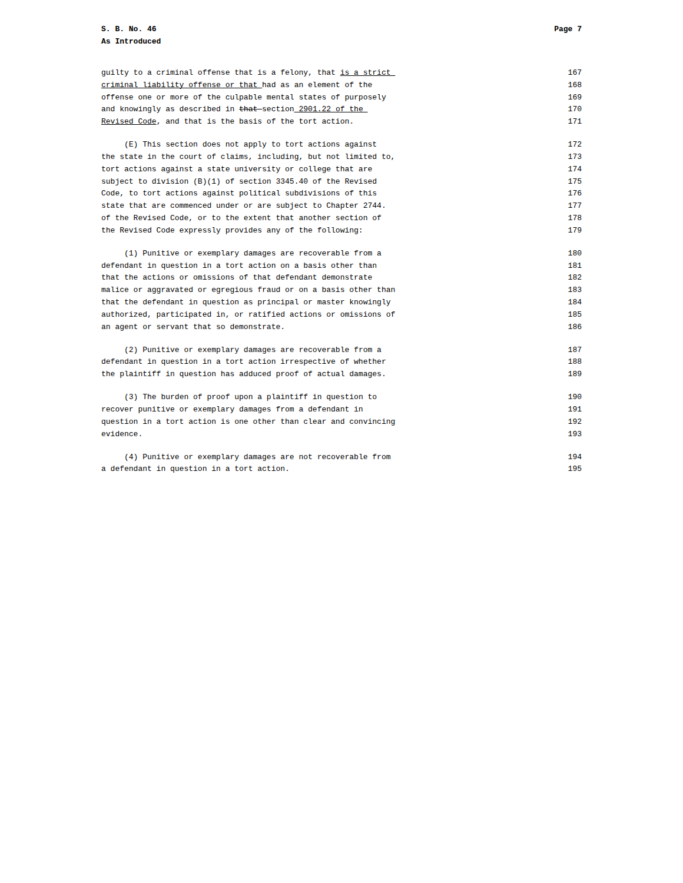S. B. No. 46
As Introduced
Page 7
guilty to a criminal offense that is a felony, that is a strict 167 criminal liability offense or that had as an element of the 168 offense one or more of the culpable mental states of purposely 169 and knowingly as described in that section 2901.22 of the 170 Revised Code, and that is the basis of the tort action. 171
(E) This section does not apply to tort actions against 172 the state in the court of claims, including, but not limited to, 173 tort actions against a state university or college that are 174 subject to division (B)(1) of section 3345.40 of the Revised 175 Code, to tort actions against political subdivisions of this 176 state that are commenced under or are subject to Chapter 2744. 177 of the Revised Code, or to the extent that another section of 178 the Revised Code expressly provides any of the following: 179
(1) Punitive or exemplary damages are recoverable from a 180 defendant in question in a tort action on a basis other than 181 that the actions or omissions of that defendant demonstrate 182 malice or aggravated or egregious fraud or on a basis other than 183 that the defendant in question as principal or master knowingly 184 authorized, participated in, or ratified actions or omissions of 185 an agent or servant that so demonstrate. 186
(2) Punitive or exemplary damages are recoverable from a 187 defendant in question in a tort action irrespective of whether 188 the plaintiff in question has adduced proof of actual damages. 189
(3) The burden of proof upon a plaintiff in question to 190 recover punitive or exemplary damages from a defendant in 191 question in a tort action is one other than clear and convincing 192 evidence. 193
(4) Punitive or exemplary damages are not recoverable from 194 a defendant in question in a tort action. 195